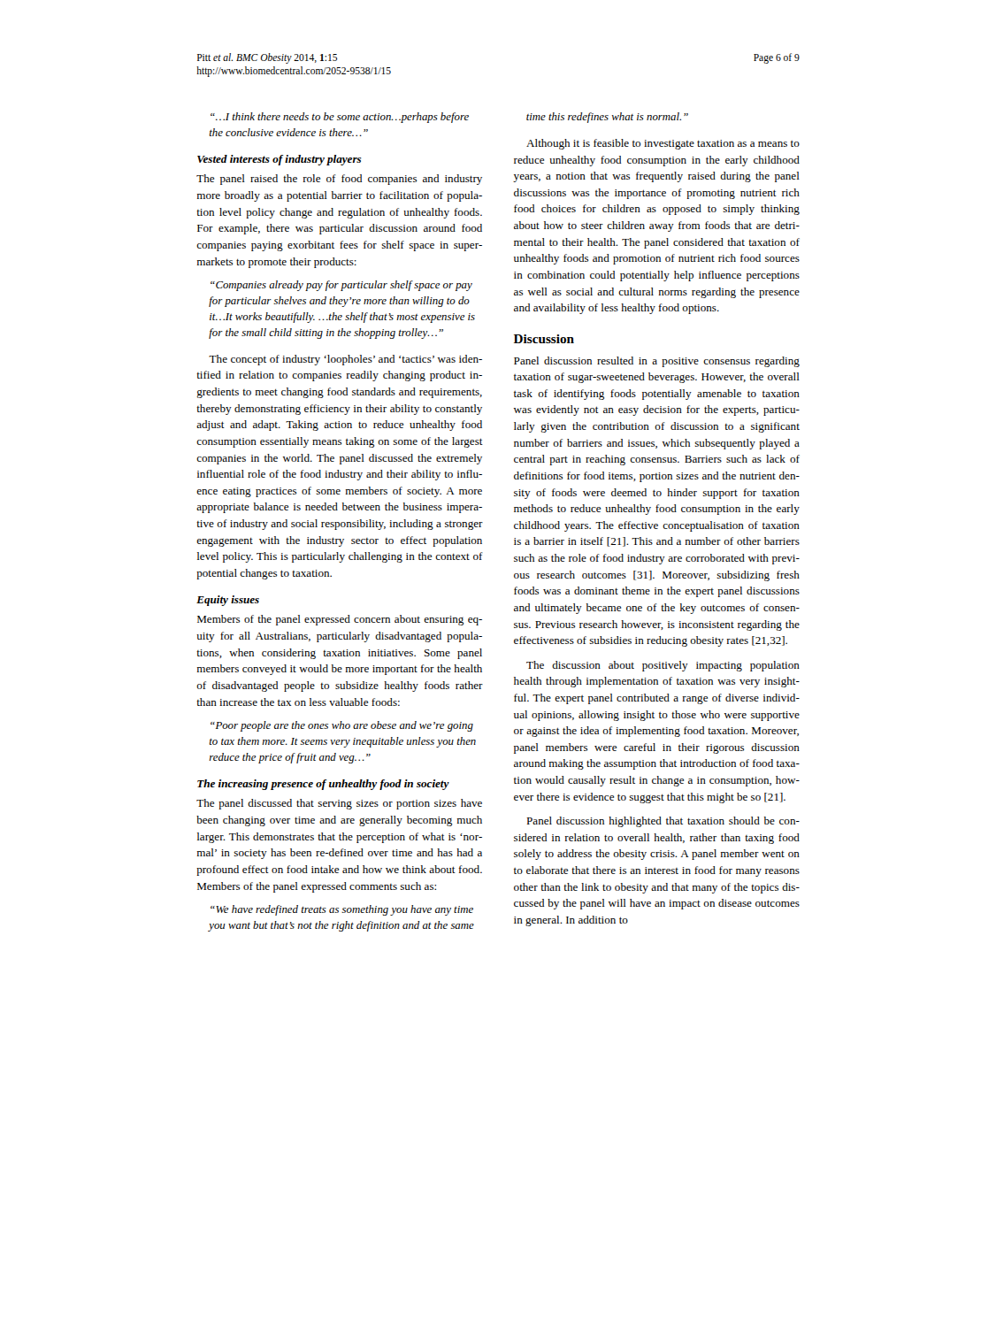Pitt et al. BMC Obesity 2014, 1:15
http://www.biomedcentral.com/2052-9538/1/15
Page 6 of 9
“…I think there needs to be some action…perhaps before the conclusive evidence is there…”
Vested interests of industry players
The panel raised the role of food companies and industry more broadly as a potential barrier to facilitation of population level policy change and regulation of unhealthy foods. For example, there was particular discussion around food companies paying exorbitant fees for shelf space in supermarkets to promote their products:
“Companies already pay for particular shelf space or pay for particular shelves and they’re more than willing to do it…It works beautifully. …the shelf that’s most expensive is for the small child sitting in the shopping trolley…”
The concept of industry ‘loopholes’ and ‘tactics’ was identified in relation to companies readily changing product ingredients to meet changing food standards and requirements, thereby demonstrating efficiency in their ability to constantly adjust and adapt. Taking action to reduce unhealthy food consumption essentially means taking on some of the largest companies in the world. The panel discussed the extremely influential role of the food industry and their ability to influence eating practices of some members of society. A more appropriate balance is needed between the business imperative of industry and social responsibility, including a stronger engagement with the industry sector to effect population level policy. This is particularly challenging in the context of potential changes to taxation.
Equity issues
Members of the panel expressed concern about ensuring equity for all Australians, particularly disadvantaged populations, when considering taxation initiatives. Some panel members conveyed it would be more important for the health of disadvantaged people to subsidize healthy foods rather than increase the tax on less valuable foods:
“Poor people are the ones who are obese and we’re going to tax them more. It seems very inequitable unless you then reduce the price of fruit and veg…”
The increasing presence of unhealthy food in society
The panel discussed that serving sizes or portion sizes have been changing over time and are generally becoming much larger. This demonstrates that the perception of what is ‘normal’ in society has been re-defined over time and has had a profound effect on food intake and how we think about food. Members of the panel expressed comments such as:
“We have redefined treats as something you have any time you want but that’s not the right definition and at the same time this redefines what is normal.”
Although it is feasible to investigate taxation as a means to reduce unhealthy food consumption in the early childhood years, a notion that was frequently raised during the panel discussions was the importance of promoting nutrient rich food choices for children as opposed to simply thinking about how to steer children away from foods that are detrimental to their health. The panel considered that taxation of unhealthy foods and promotion of nutrient rich food sources in combination could potentially help influence perceptions as well as social and cultural norms regarding the presence and availability of less healthy food options.
Discussion
Panel discussion resulted in a positive consensus regarding taxation of sugar-sweetened beverages. However, the overall task of identifying foods potentially amenable to taxation was evidently not an easy decision for the experts, particularly given the contribution of discussion to a significant number of barriers and issues, which subsequently played a central part in reaching consensus. Barriers such as lack of definitions for food items, portion sizes and the nutrient density of foods were deemed to hinder support for taxation methods to reduce unhealthy food consumption in the early childhood years. The effective conceptualisation of taxation is a barrier in itself [21]. This and a number of other barriers such as the role of food industry are corroborated with previous research outcomes [31]. Moreover, subsidizing fresh foods was a dominant theme in the expert panel discussions and ultimately became one of the key outcomes of consensus. Previous research however, is inconsistent regarding the effectiveness of subsidies in reducing obesity rates [21,32].
The discussion about positively impacting population health through implementation of taxation was very insightful. The expert panel contributed a range of diverse individual opinions, allowing insight to those who were supportive or against the idea of implementing food taxation. Moreover, panel members were careful in their rigorous discussion around making the assumption that introduction of food taxation would causally result in change a in consumption, however there is evidence to suggest that this might be so [21].
Panel discussion highlighted that taxation should be considered in relation to overall health, rather than taxing food solely to address the obesity crisis. A panel member went on to elaborate that there is an interest in food for many reasons other than the link to obesity and that many of the topics discussed by the panel will have an impact on disease outcomes in general. In addition to